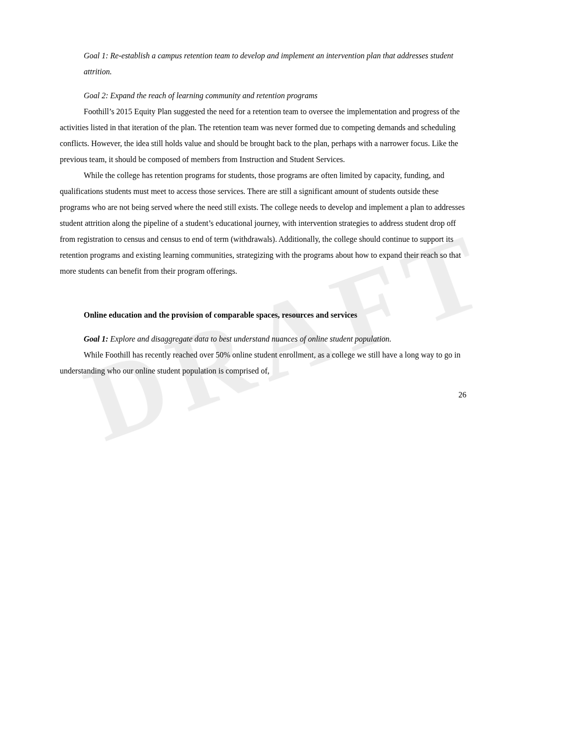DRAFT
Goal 1: Re-establish a campus retention team to develop and implement an intervention plan that addresses student attrition.
Goal 2: Expand the reach of learning community and retention programs
Foothill’s 2015 Equity Plan suggested the need for a retention team to oversee the implementation and progress of the activities listed in that iteration of the plan. The retention team was never formed due to competing demands and scheduling conflicts. However, the idea still holds value and should be brought back to the plan, perhaps with a narrower focus. Like the previous team, it should be composed of members from Instruction and Student Services.
While the college has retention programs for students, those programs are often limited by capacity, funding, and qualifications students must meet to access those services. There are still a significant amount of students outside these programs who are not being served where the need still exists. The college needs to develop and implement a plan to addresses student attrition along the pipeline of a student’s educational journey, with intervention strategies to address student drop off from registration to census and census to end of term (withdrawals). Additionally, the college should continue to support its retention programs and existing learning communities, strategizing with the programs about how to expand their reach so that more students can benefit from their program offerings.
Online education and the provision of comparable spaces, resources and services
Goal 1: Explore and disaggregate data to best understand nuances of online student population.
While Foothill has recently reached over 50% online student enrollment, as a college we still have a long way to go in understanding who our online student population is comprised of,
26